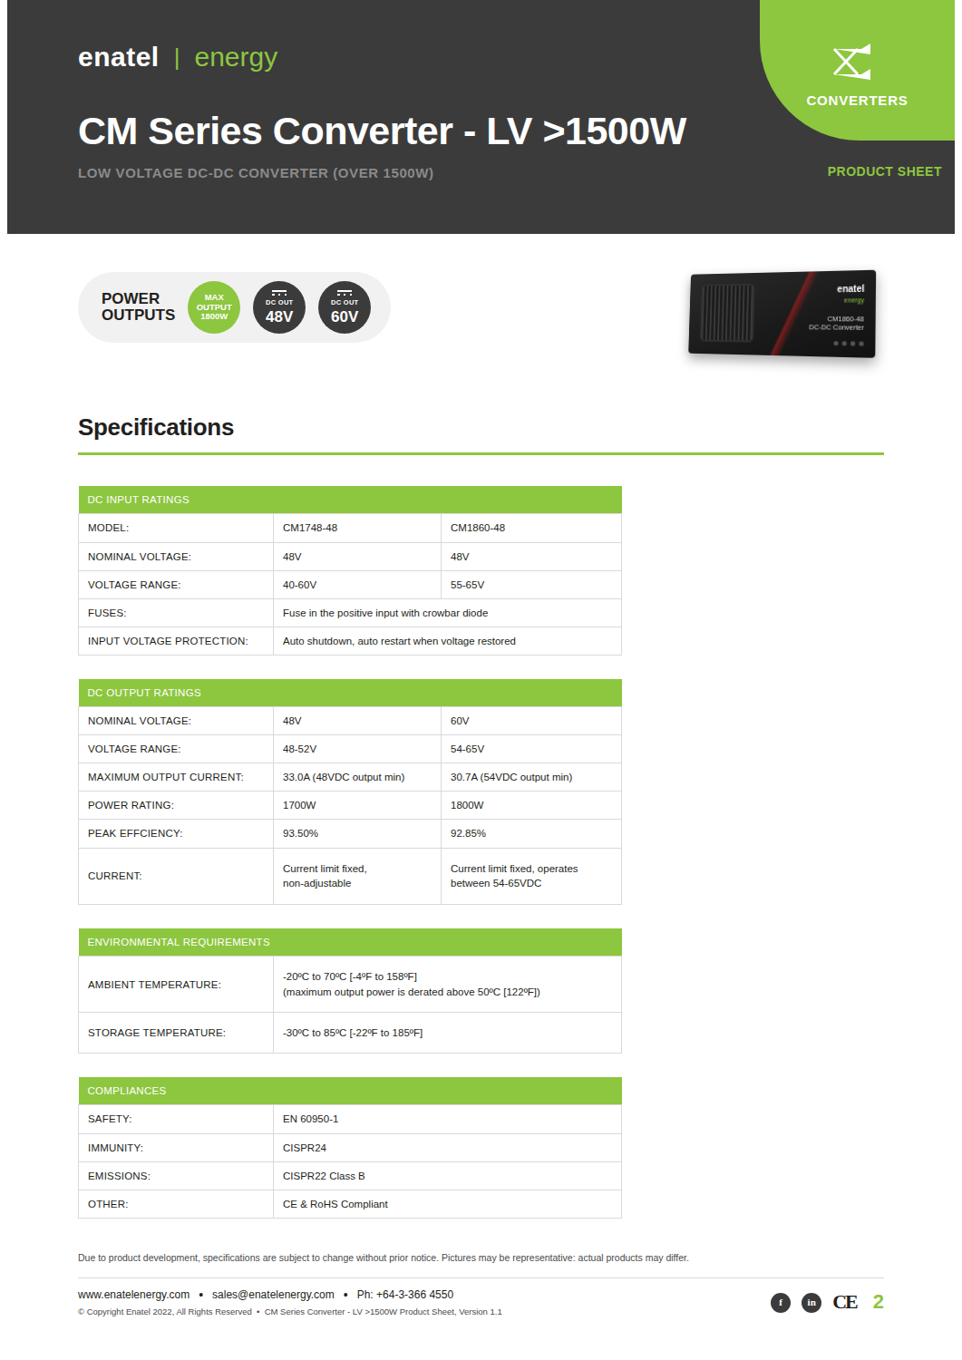enatel | energy
CM Series Converter - LV >1500W
Low Voltage DC-DC Converter (over 1500W)
CONVERTERS
PRODUCT SHEET
POWER
OUTPUTS
MAX
OUTPUT
1800W
DC OUT
48V
DC OUT
60V
enatel
energy
CM1860-48
DC-DC Converter
Specifications
| DC Input Ratings |
| --- |
| MODEL: | CM1748-48 | CM1860-48 |
| NOMINAL VOLTAGE: | 48V | 48V |
| VOLTAGE RANGE: | 40-60V | 55-65V |
| FUSES: | Fuse in the positive input with crowbar diode |
| INPUT VOLTAGE PROTECTION: | Auto shutdown, auto restart when voltage restored |
| DC Output Ratings |
| --- |
| NOMINAL VOLTAGE: | 48V | 60V |
| VOLTAGE RANGE: | 48-52V | 54-65V |
| MAXIMUM OUTPUT CURRENT: | 33.0A (48VDC output min) | 30.7A (54VDC output min) |
| POWER RATING: | 1700W | 1800W |
| PEAK EFFCIENCY: | 93.50% | 92.85% |
| CURRENT: | Current limit fixed, non-adjustable | Current limit fixed, operates between 54-65VDC |
| Environmental Requirements |
| --- |
| AMBIENT TEMPERATURE: | -20ºC to 70ºC [-4ºF to 158ºF] (maximum output power is derated above 50ºC [122ºF]) |
| STORAGE TEMPERATURE: | -30ºC to 85ºC [-22ºF to 185ºF] |
| Compliances |
| --- |
| SAFETY: | EN 60950-1 |
| IMMUNITY: | CISPR24 |
| EMISSIONS: | CISPR22 Class B |
| OTHER: | CE & RoHS Compliant |
Due to product development, specifications are subject to change without prior notice. Pictures may be representative: actual products may differ.
www.enatelenergy.com • sales@enatelenergy.com • Ph: +64-3-366 4550
© Copyright Enatel 2022, All Rights Reserved • CM Series Converter - LV >1500W Product Sheet, Version 1.1
f
in
CE
2